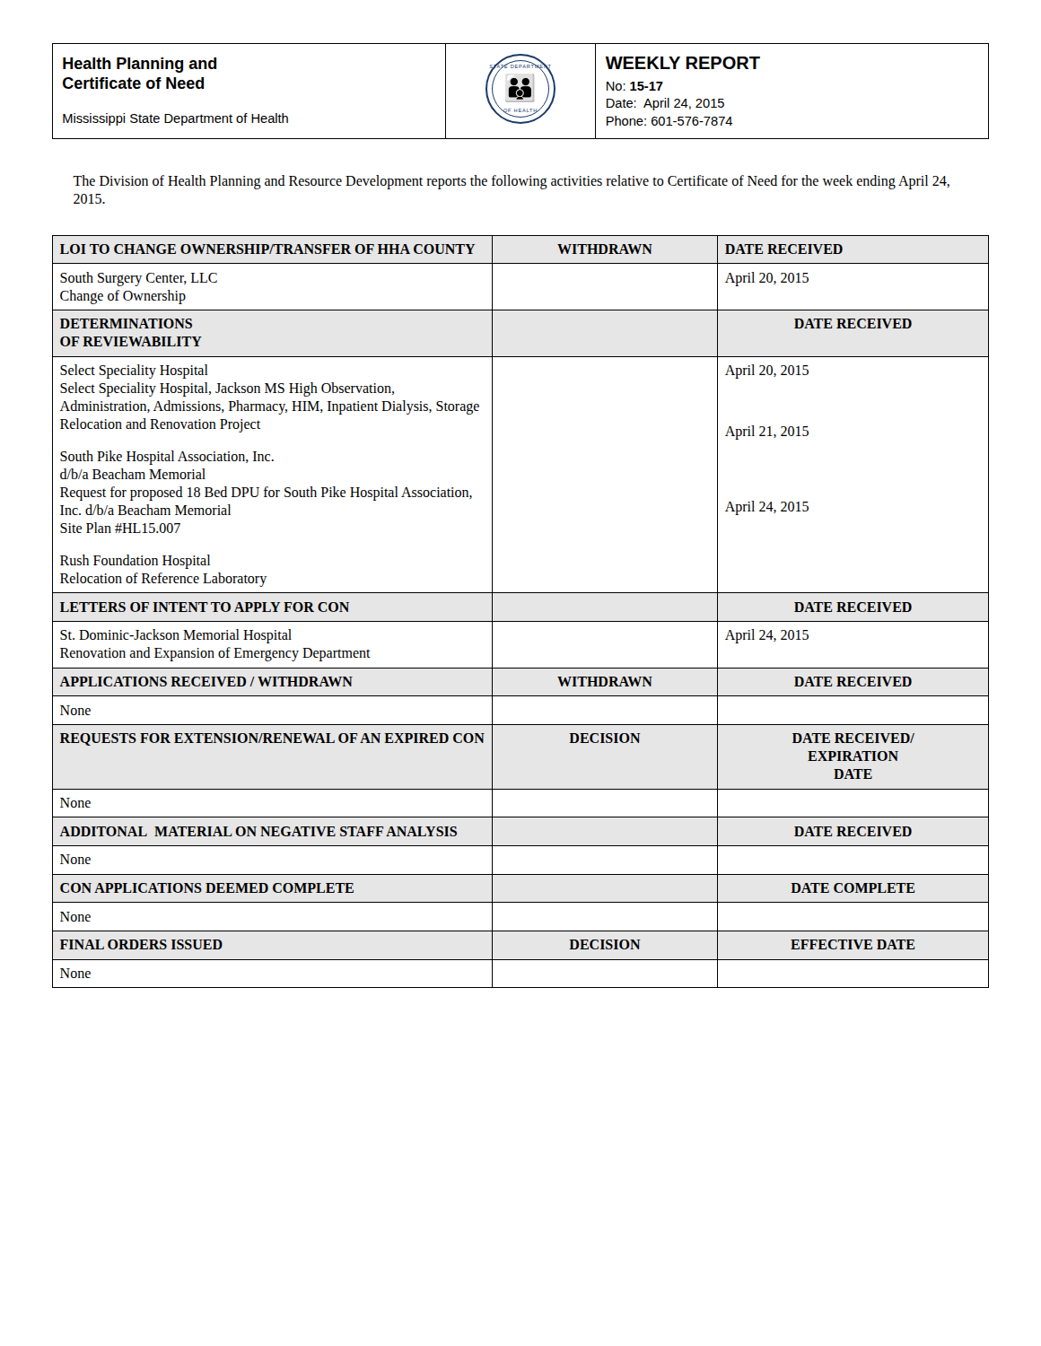| Health Planning and Certificate of Need Mississippi State Department of Health | STATE DEPARTMENT 👪 OF HEALTH | WEEKLY REPORT No: 15-17 Date: April 24, 2015 Phone: 601-576-7874 |
The Division of Health Planning and Resource Development reports the following activities relative to Certificate of Need for the week ending April 24, 2015.
| LOI TO CHANGE OWNERSHIP/TRANSFER OF HHA COUNTY | WITHDRAWN | DATE RECEIVED |
| South Surgery Center, LLC Change of Ownership | | April 20, 2015 |
| DETERMINATIONS OF REVIEWABILITY | | DATE RECEIVED |
| Select Speciality Hospital Select Speciality Hospital, Jackson MS High Observation, Administration, Admissions, Pharmacy, HIM, Inpatient Dialysis, Storage Relocation and Renovation Project South Pike Hospital Association, Inc. d/b/a Beacham Memorial Request for proposed 18 Bed DPU for South Pike Hospital Association, Inc. d/b/a Beacham Memorial Site Plan #HL15.007 Rush Foundation Hospital Relocation of Reference Laboratory | | April 20, 2015 April 21, 2015 April 24, 2015 |
| LETTERS OF INTENT TO APPLY FOR CON | | DATE RECEIVED |
| St. Dominic-Jackson Memorial Hospital Renovation and Expansion of Emergency Department | | April 24, 2015 |
| APPLICATIONS RECEIVED / WITHDRAWN | WITHDRAWN | DATE RECEIVED |
| None | | |
| REQUESTS FOR EXTENSION/RENEWAL OF AN EXPIRED CON | DECISION | DATE RECEIVED/ EXPIRATION DATE |
| None | | |
| ADDITONAL MATERIAL ON NEGATIVE STAFF ANALYSIS | | DATE RECEIVED |
| None | | |
| CON APPLICATIONS DEEMED COMPLETE | | DATE COMPLETE |
| None | | |
| FINAL ORDERS ISSUED | DECISION | EFFECTIVE DATE |
| None | | |